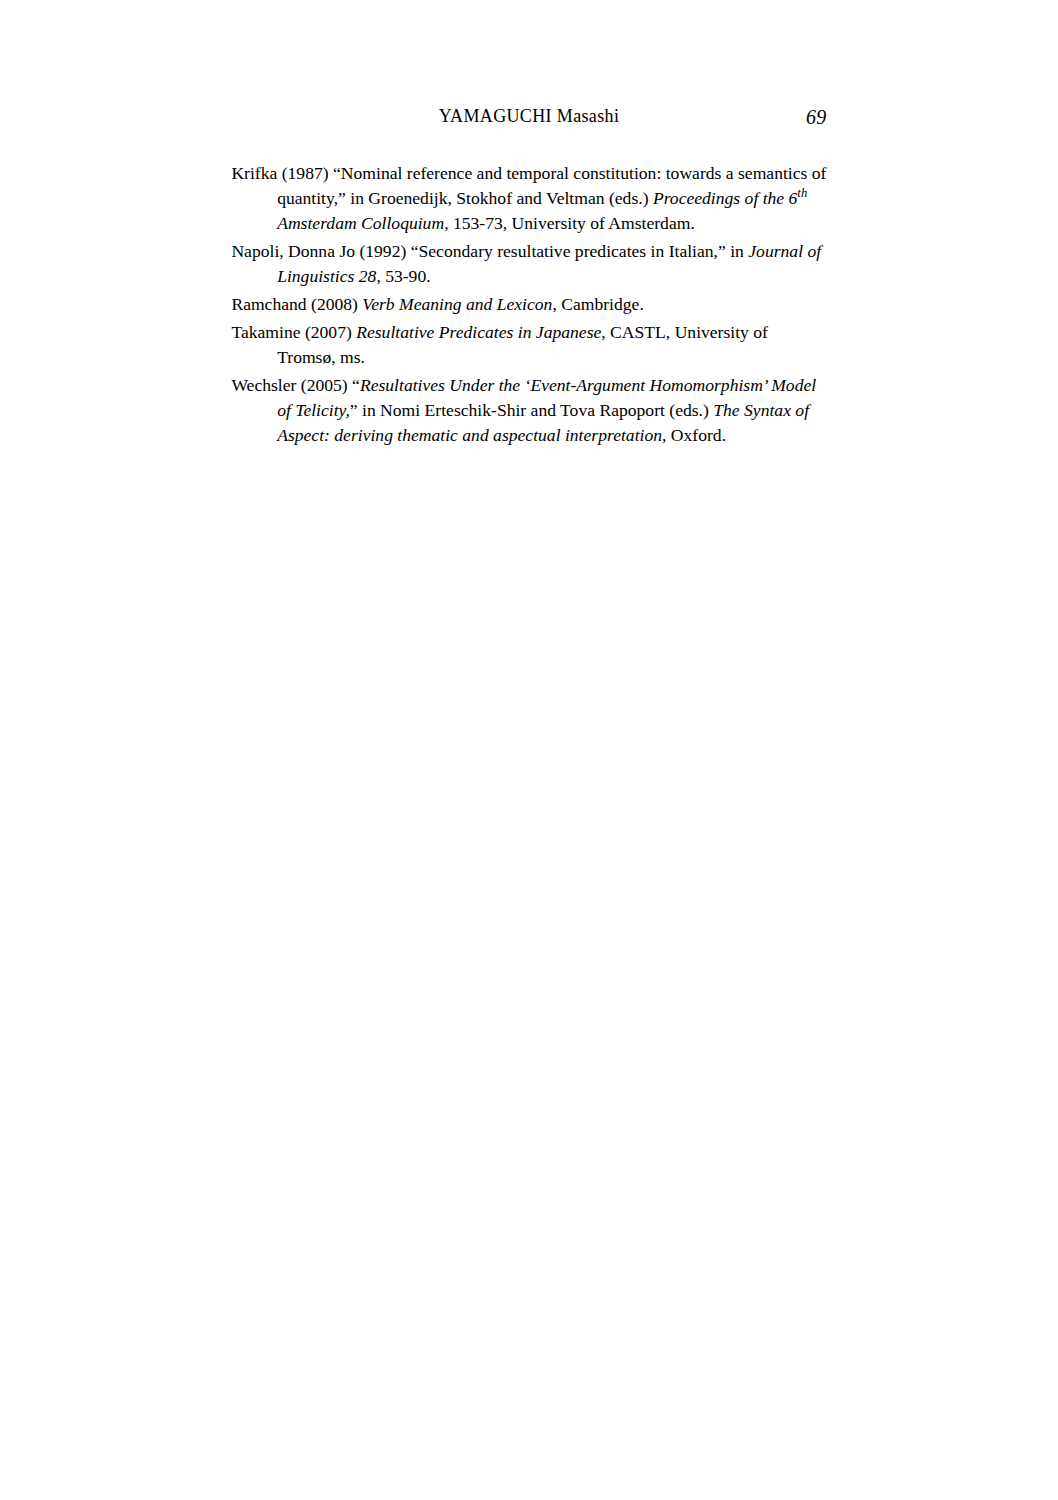YAMAGUCHI Masashi 69
Krifka (1987) “Nominal reference and temporal constitution: towards a semantics of quantity,” in Groenedijk, Stokhof and Veltman (eds.) Proceedings of the 6th Amsterdam Colloquium, 153-73, University of Amsterdam.
Napoli, Donna Jo (1992) “Secondary resultative predicates in Italian,” in Journal of Linguistics 28, 53-90.
Ramchand (2008) Verb Meaning and Lexicon, Cambridge.
Takamine (2007) Resultative Predicates in Japanese, CASTL, University of Tromsø, ms.
Wechsler (2005) “Resultatives Under the ‘Event-Argument Homomorphism’ Model of Telicity,” in Nomi Erteschik-Shir and Tova Rapoport (eds.) The Syntax of Aspect: deriving thematic and aspectual interpretation, Oxford.